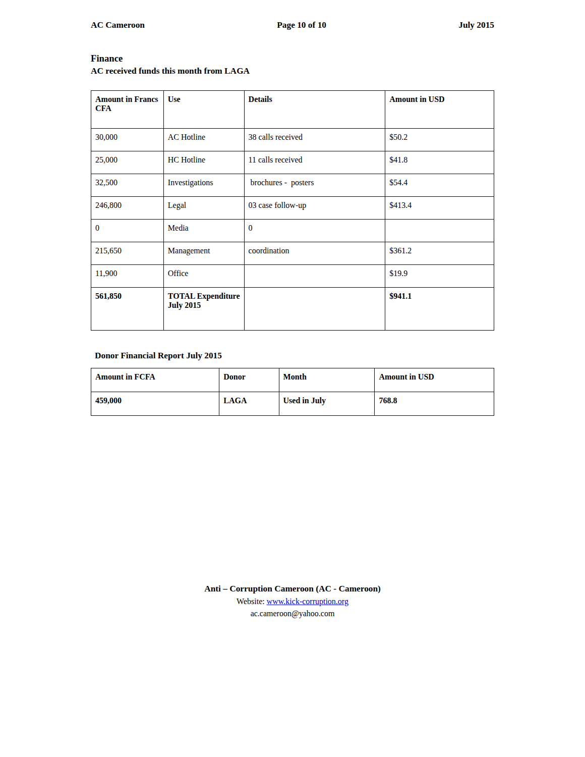AC Cameroon Page 10 of 10 July 2015
Finance
AC received funds this month from LAGA
| Amount in Francs CFA | Use | Details | Amount in USD |
| --- | --- | --- | --- |
| 30,000 | AC Hotline | 38 calls received | $50.2 |
| 25,000 | HC Hotline | 11 calls received | $41.8 |
| 32,500 | Investigations | brochures - posters | $54.4 |
| 246,800 | Legal | 03 case follow-up | $413.4 |
| 0 | Media | 0 | |
| 215,650 | Management | coordination | $361.2 |
| 11,900 | Office | | $19.9 |
| 561,850 | TOTAL Expenditure July 2015 | | $941.1 |
Donor Financial Report July 2015
| Amount in FCFA | Donor | Month | Amount in USD |
| --- | --- | --- | --- |
| 459,000 | LAGA | Used in July | 768.8 |
Anti – Corruption Cameroon (AC - Cameroon)
Website: www.kick-corruption.org
ac.cameroon@yahoo.com